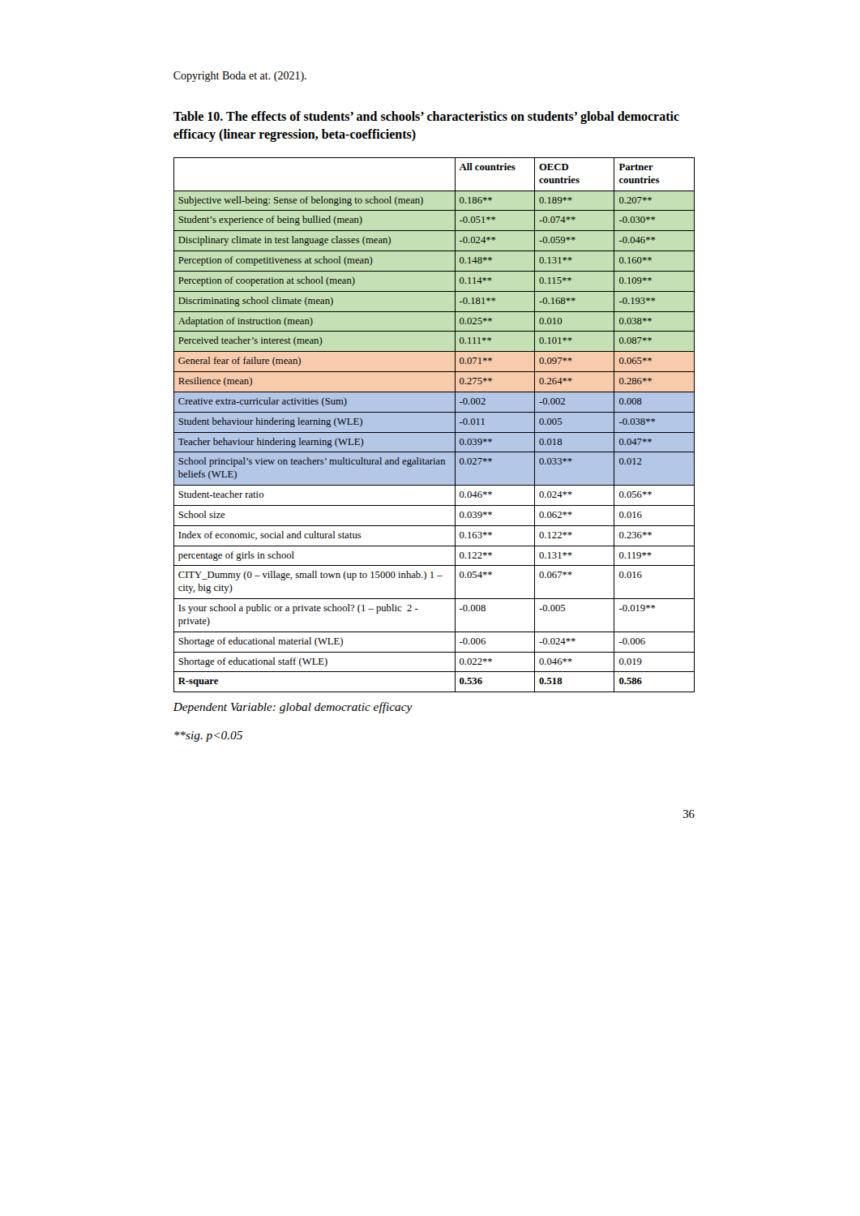Copyright Boda et at. (2021).
Table 10. The effects of students’ and schools’ characteristics on students’ global democratic efficacy (linear regression, beta-coefficients)
| | All countries | OECD countries | Partner countries |
| --- | --- | --- | --- |
| Subjective well-being: Sense of belonging to school (mean) | 0.186** | 0.189** | 0.207** |
| Student’s experience of being bullied (mean) | -0.051** | -0.074** | -0.030** |
| Disciplinary climate in test language classes (mean) | -0.024** | -0.059** | -0.046** |
| Perception of competitiveness at school (mean) | 0.148** | 0.131** | 0.160** |
| Perception of cooperation at school (mean) | 0.114** | 0.115** | 0.109** |
| Discriminating school climate (mean) | -0.181** | -0.168** | -0.193** |
| Adaptation of instruction (mean) | 0.025** | 0.010 | 0.038** |
| Perceived teacher’s interest (mean) | 0.111** | 0.101** | 0.087** |
| General fear of failure (mean) | 0.071** | 0.097** | 0.065** |
| Resilience (mean) | 0.275** | 0.264** | 0.286** |
| Creative extra-curricular activities (Sum) | -0.002 | -0.002 | 0.008 |
| Student behaviour hindering learning (WLE) | -0.011 | 0.005 | -0.038** |
| Teacher behaviour hindering learning (WLE) | 0.039** | 0.018 | 0.047** |
| School principal’s view on teachers’ multicultural and egalitarian beliefs (WLE) | 0.027** | 0.033** | 0.012 |
| Student-teacher ratio | 0.046** | 0.024** | 0.056** |
| School size | 0.039** | 0.062** | 0.016 |
| Index of economic, social and cultural status | 0.163** | 0.122** | 0.236** |
| percentage of girls in school | 0.122** | 0.131** | 0.119** |
| CITY_Dummy (0 – village, small town (up to 15000 inhab.) 1 – city, big city) | 0.054** | 0.067** | 0.016 |
| Is your school a public or a private school? (1 – public 2 - private) | -0.008 | -0.005 | -0.019** |
| Shortage of educational material (WLE) | -0.006 | -0.024** | -0.006 |
| Shortage of educational staff (WLE) | 0.022** | 0.046** | 0.019 |
| R-square | 0.536 | 0.518 | 0.586 |
Dependent Variable: global democratic efficacy
**sig. p<0.05
36